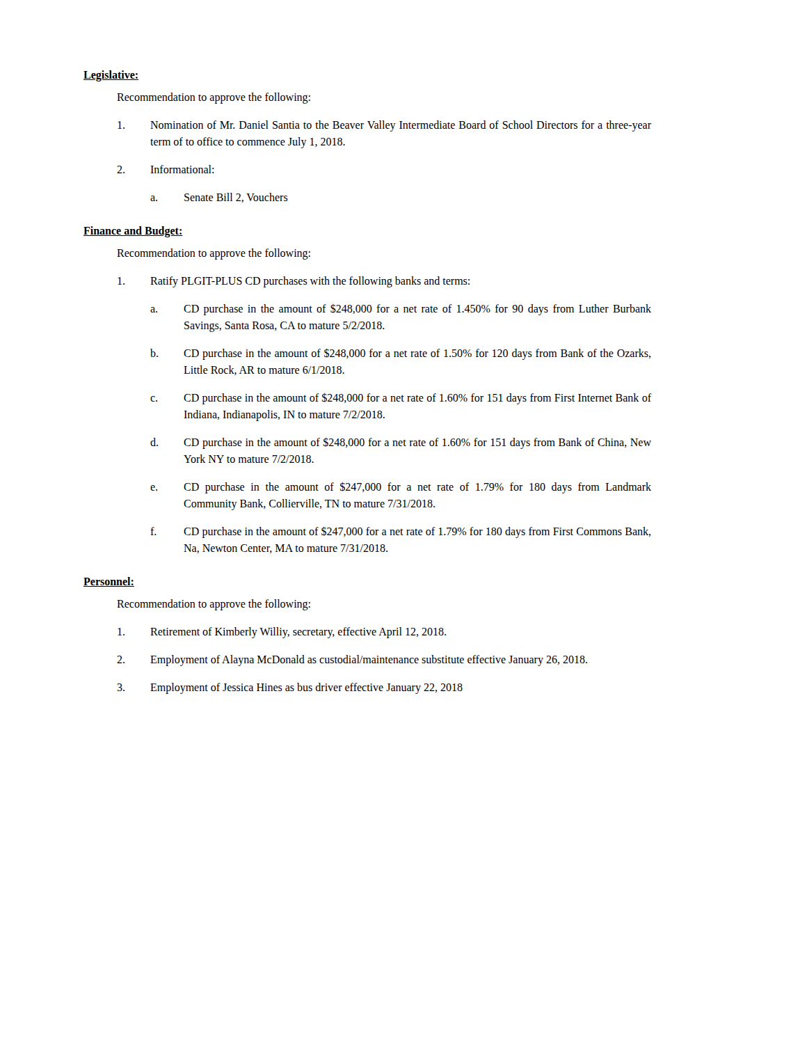Legislative:
Recommendation to approve the following:
1.
Nomination of Mr. Daniel Santia to the Beaver Valley Intermediate Board of School Directors for a three-year term of to office to commence July 1, 2018.
2.
Informational:
a.
Senate Bill 2, Vouchers
Finance and Budget:
Recommendation to approve the following:
1.
Ratify PLGIT-PLUS CD purchases with the following banks and terms:
a.
CD purchase in the amount of $248,000 for a net rate of 1.450% for 90 days from Luther Burbank Savings, Santa Rosa, CA to mature 5/2/2018.
b.
CD purchase in the amount of $248,000 for a net rate of 1.50% for 120 days from Bank of the Ozarks, Little Rock, AR to mature 6/1/2018.
c.
CD purchase in the amount of $248,000 for a net rate of 1.60% for 151 days from First Internet Bank of Indiana, Indianapolis, IN to mature 7/2/2018.
d.
CD purchase in the amount of $248,000 for a net rate of 1.60% for 151 days from Bank of China, New York NY to mature 7/2/2018.
e.
CD purchase in the amount of $247,000 for a net rate of 1.79% for 180 days from Landmark Community Bank, Collierville, TN to mature 7/31/2018.
f.
CD purchase in the amount of $247,000 for a net rate of 1.79% for 180 days from First Commons Bank, Na, Newton Center, MA to mature 7/31/2018.
Personnel:
Recommendation to approve the following:
1.
Retirement of Kimberly Williy, secretary, effective April 12, 2018.
2.
Employment of Alayna McDonald as custodial/maintenance substitute effective January 26, 2018.
3.
Employment of Jessica Hines as bus driver effective January 22, 2018